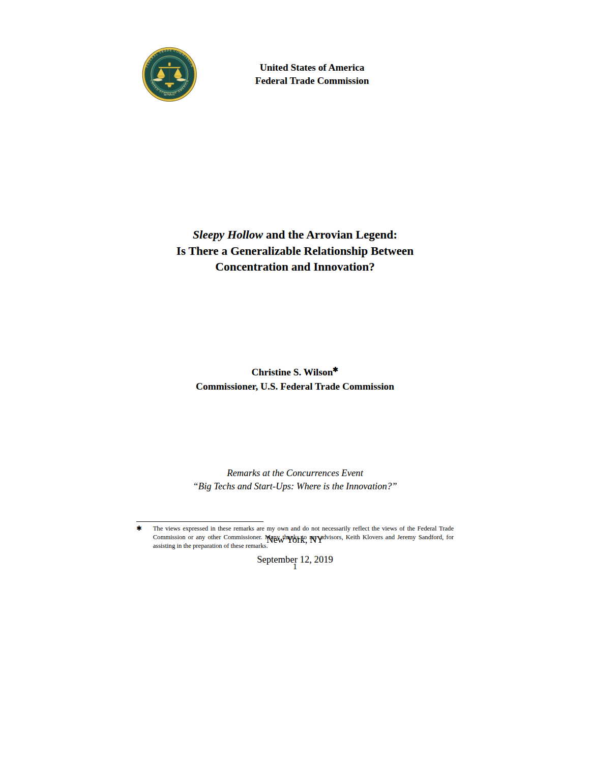FEDERAL TRADE COMMISSION UNITED STATES OF AMERICA MCMXV
United States of America
Federal Trade Commission
Sleepy Hollow and the Arrovian Legend:
Is There a Generalizable Relationship Between
Concentration and Innovation?
Christine S. Wilson✱
Commissioner, U.S. Federal Trade Commission
Remarks at the Concurrences Event
“Big Techs and Start-Ups: Where is the Innovation?”
New York, NY
September 12, 2019
✱
The views expressed in these remarks are my own and do not necessarily reflect the views of the Federal Trade Commission or any other Commissioner. Many thanks to my advisors, Keith Klovers and Jeremy Sandford, for assisting in the preparation of these remarks.
1